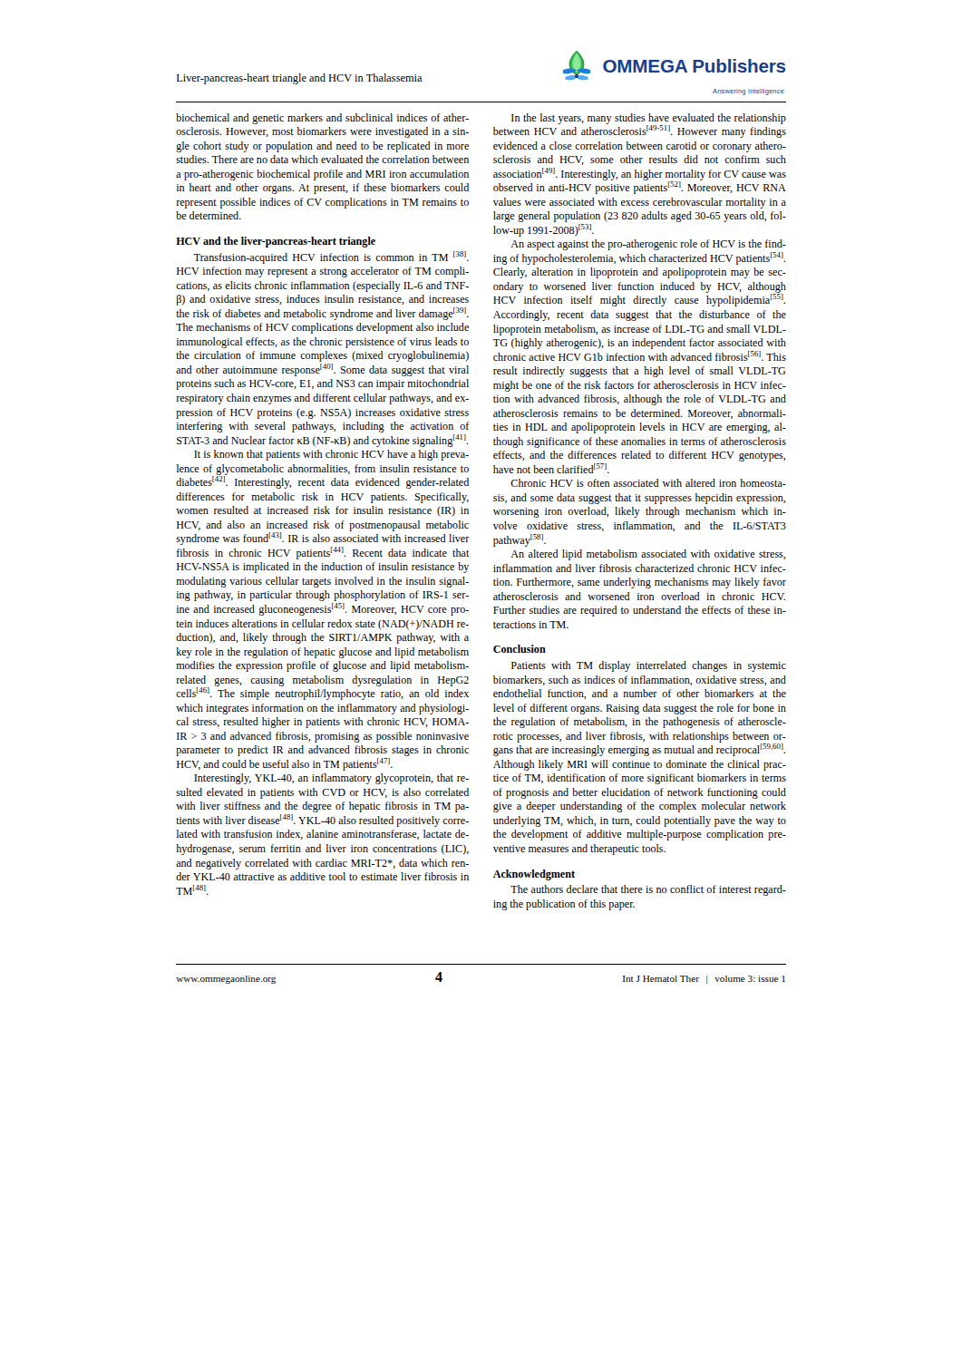Liver-pancreas-heart triangle and HCV in Thalassemia
OMMEGA Publishers
Answering Intelligence
biochemical and genetic markers and subclinical indices of atherosclerosis. However, most biomarkers were investigated in a single cohort study or population and need to be replicated in more studies. There are no data which evaluated the correlation between a pro-atherogenic biochemical profile and MRI iron accumulation in heart and other organs. At present, if these biomarkers could represent possible indices of CV complications in TM remains to be determined.
HCV and the liver-pancreas-heart triangle
Transfusion-acquired HCV infection is common in TM [38]. HCV infection may represent a strong accelerator of TM complications, as elicits chronic inflammation (especially IL-6 and TNF-β) and oxidative stress, induces insulin resistance, and increases the risk of diabetes and metabolic syndrome and liver damage[39]. The mechanisms of HCV complications development also include immunological effects, as the chronic persistence of virus leads to the circulation of immune complexes (mixed cryoglobulinemia) and other autoimmune response[40]. Some data suggest that viral proteins such as HCV-core, E1, and NS3 can impair mitochondrial respiratory chain enzymes and different cellular pathways, and expression of HCV proteins (e.g. NS5A) increases oxidative stress interfering with several pathways, including the activation of STAT-3 and Nuclear factor κB (NF-κB) and cytokine signaling[41].
It is known that patients with chronic HCV have a high prevalence of glycometabolic abnormalities, from insulin resistance to diabetes[42]. Interestingly, recent data evidenced gender-related differences for metabolic risk in HCV patients. Specifically, women resulted at increased risk for insulin resistance (IR) in HCV, and also an increased risk of postmenopausal metabolic syndrome was found[43]. IR is also associated with increased liver fibrosis in chronic HCV patients[44]. Recent data indicate that HCV-NS5A is implicated in the induction of insulin resistance by modulating various cellular targets involved in the insulin signaling pathway, in particular through phosphorylation of IRS-1 serine and increased gluconeogenesis[45]. Moreover, HCV core protein induces alterations in cellular redox state (NAD(+)/NADH reduction), and, likely through the SIRT1/AMPK pathway, with a key role in the regulation of hepatic glucose and lipid metabolism modifies the expression profile of glucose and lipid metabolism-related genes, causing metabolism dysregulation in HepG2 cells[46]. The simple neutrophil/lymphocyte ratio, an old index which integrates information on the inflammatory and physiological stress, resulted higher in patients with chronic HCV, HOMA-IR > 3 and advanced fibrosis, promising as possible noninvasive parameter to predict IR and advanced fibrosis stages in chronic HCV, and could be useful also in TM patients[47].
Interestingly, YKL-40, an inflammatory glycoprotein, that resulted elevated in patients with CVD or HCV, is also correlated with liver stiffness and the degree of hepatic fibrosis in TM patients with liver disease[48]. YKL-40 also resulted positively correlated with transfusion index, alanine aminotransferase, lactate dehydrogenase, serum ferritin and liver iron concentrations (LIC), and negatively correlated with cardiac MRI-T2*, data which render YKL-40 attractive as additive tool to estimate liver fibrosis in TM[48].
In the last years, many studies have evaluated the relationship between HCV and atherosclerosis[49-51]. However many findings evidenced a close correlation between carotid or coronary atherosclerosis and HCV, some other results did not confirm such association[49]. Interestingly, an higher mortality for CV cause was observed in anti-HCV positive patients[52]. Moreover, HCV RNA values were associated with excess cerebrovascular mortality in a large general population (23 820 adults aged 30-65 years old, follow-up 1991-2008)[53].
An aspect against the pro-atherogenic role of HCV is the finding of hypocholesterolemia, which characterized HCV patients[54]. Clearly, alteration in lipoprotein and apolipoprotein may be secondary to worsened liver function induced by HCV, although HCV infection itself might directly cause hypolipidemia[55]. Accordingly, recent data suggest that the disturbance of the lipoprotein metabolism, as increase of LDL-TG and small VLDL-TG (highly atherogenic), is an independent factor associated with chronic active HCV G1b infection with advanced fibrosis[56]. This result indirectly suggests that a high level of small VLDL-TG might be one of the risk factors for atherosclerosis in HCV infection with advanced fibrosis, although the role of VLDL-TG and atherosclerosis remains to be determined. Moreover, abnormalities in HDL and apolipoprotein levels in HCV are emerging, although significance of these anomalies in terms of atherosclerosis effects, and the differences related to different HCV genotypes, have not been clarified[57].
Chronic HCV is often associated with altered iron homeostasis, and some data suggest that it suppresses hepcidin expression, worsening iron overload, likely through mechanism which involve oxidative stress, inflammation, and the IL-6/STAT3 pathway[58].
An altered lipid metabolism associated with oxidative stress, inflammation and liver fibrosis characterized chronic HCV infection. Furthermore, same underlying mechanisms may likely favor atherosclerosis and worsened iron overload in chronic HCV. Further studies are required to understand the effects of these interactions in TM.
Conclusion
Patients with TM display interrelated changes in systemic biomarkers, such as indices of inflammation, oxidative stress, and endothelial function, and a number of other biomarkers at the level of different organs. Raising data suggest the role for bone in the regulation of metabolism, in the pathogenesis of atherosclerotic processes, and liver fibrosis, with relationships between organs that are increasingly emerging as mutual and reciprocal[59,60]. Although likely MRI will continue to dominate the clinical practice of TM, identification of more significant biomarkers in terms of prognosis and better elucidation of network functioning could give a deeper understanding of the complex molecular network underlying TM, which, in turn, could potentially pave the way to the development of additive multiple-purpose complication preventive measures and therapeutic tools.
Acknowledgment
The authors declare that there is no conflict of interest regarding the publication of this paper.
www.ommegaonline.org
4
Int J Hematol Ther|volume 3: issue 1